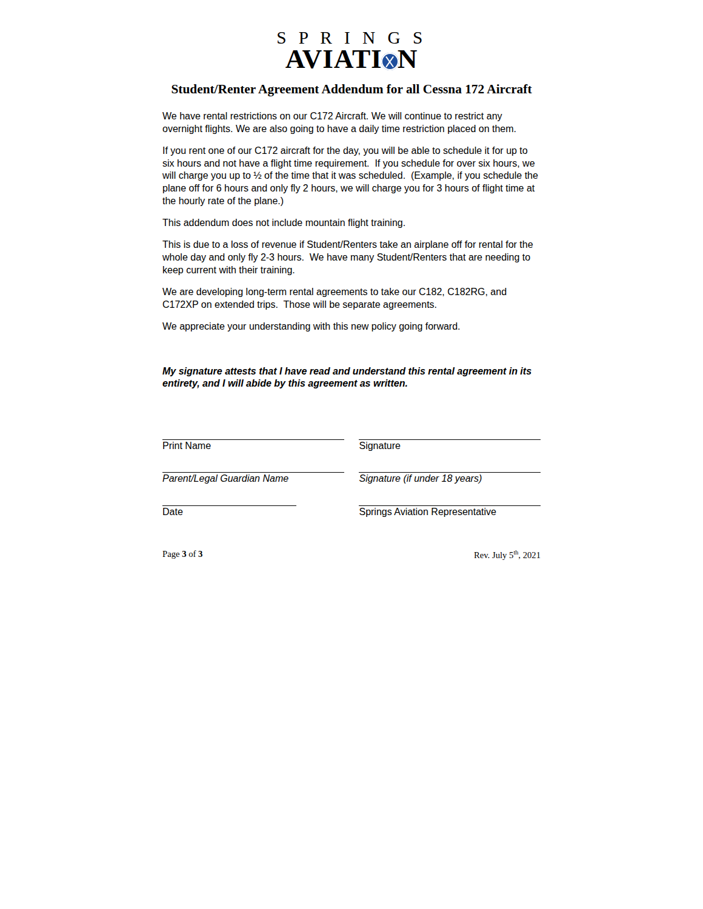S P R I N G S AVIATI N
Student/Renter Agreement Addendum for all Cessna 172 Aircraft
We have rental restrictions on our C172 Aircraft. We will continue to restrict any overnight flights. We are also going to have a daily time restriction placed on them.
If you rent one of our C172 aircraft for the day, you will be able to schedule it for up to six hours and not have a flight time requirement. If you schedule for over six hours, we will charge you up to ½ of the time that it was scheduled. (Example, if you schedule the plane off for 6 hours and only fly 2 hours, we will charge you for 3 hours of flight time at the hourly rate of the plane.)
This addendum does not include mountain flight training.
This is due to a loss of revenue if Student/Renters take an airplane off for rental for the whole day and only fly 2-3 hours. We have many Student/Renters that are needing to keep current with their training.
We are developing long-term rental agreements to take our C182, C182RG, and C172XP on extended trips. Those will be separate agreements.
We appreciate your understanding with this new policy going forward.
My signature attests that I have read and understand this rental agreement in its entirety, and I will abide by this agreement as written.
| Print Name | | Signature |
| Parent/Legal Guardian Name | | Signature (if under 18 years) |
| Date | | Springs Aviation Representative |
Page 3 of 3 Rev. July 5th, 2021